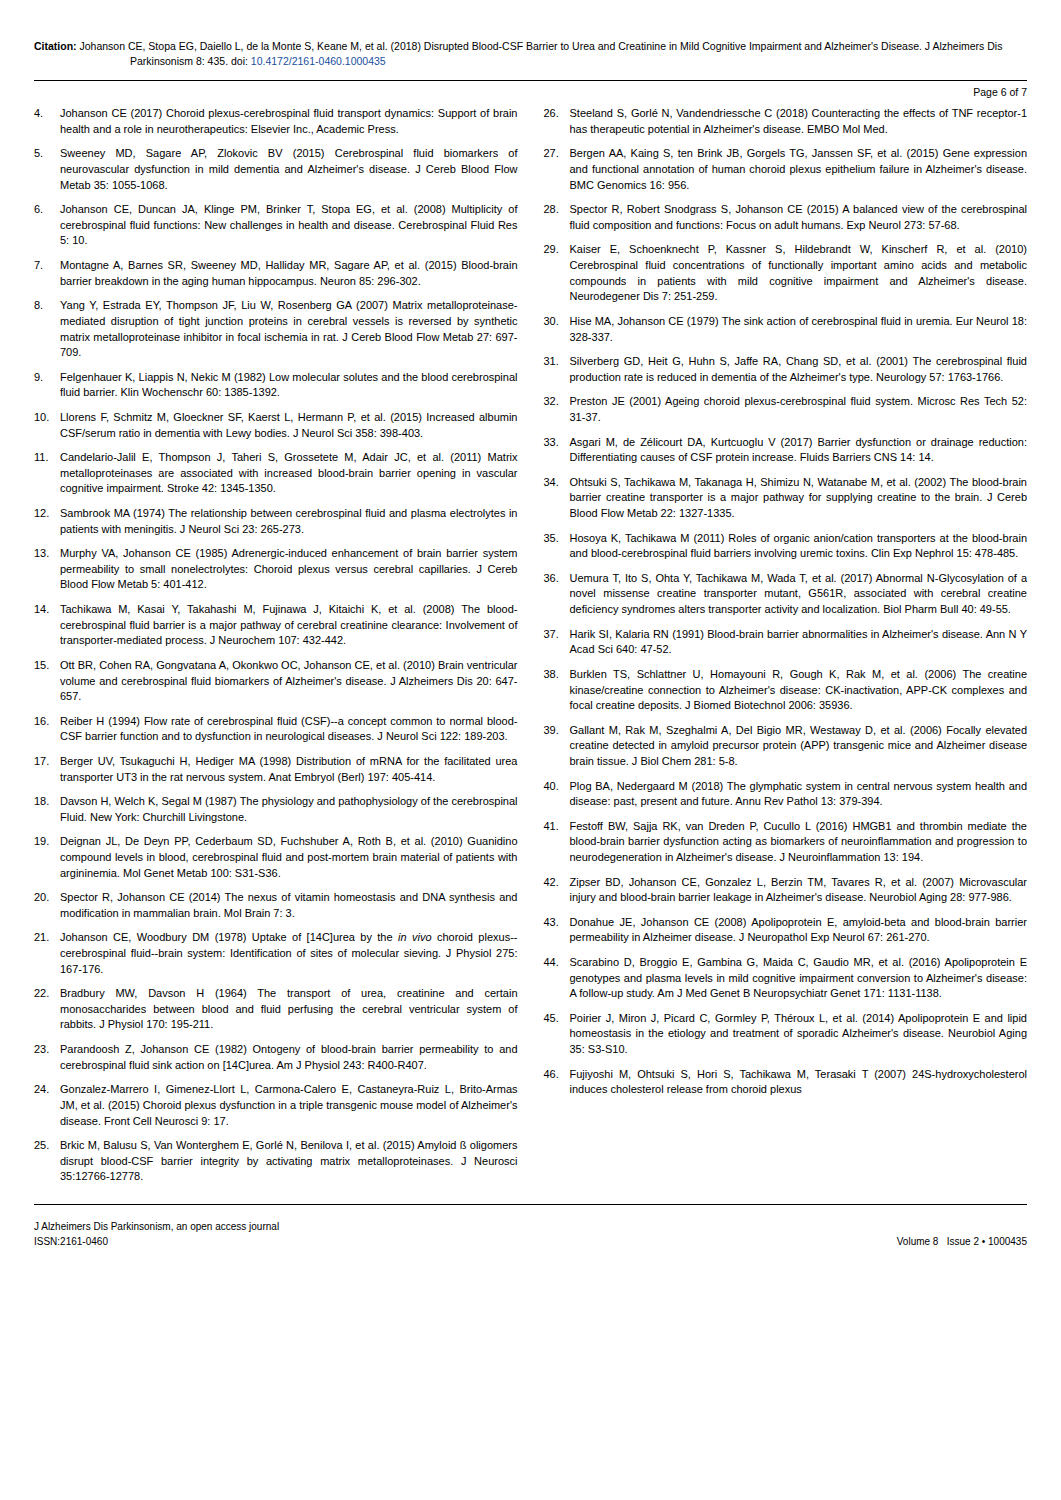Citation: Johanson CE, Stopa EG, Daiello L, de la Monte S, Keane M, et al. (2018) Disrupted Blood-CSF Barrier to Urea and Creatinine in Mild Cognitive Impairment and Alzheimer's Disease. J Alzheimers Dis Parkinsonism 8: 435. doi: 10.4172/2161-0460.1000435
Page 6 of 7
4. Johanson CE (2017) Choroid plexus-cerebrospinal fluid transport dynamics: Support of brain health and a role in neurotherapeutics: Elsevier Inc., Academic Press.
5. Sweeney MD, Sagare AP, Zlokovic BV (2015) Cerebrospinal fluid biomarkers of neurovascular dysfunction in mild dementia and Alzheimer's disease. J Cereb Blood Flow Metab 35: 1055-1068.
6. Johanson CE, Duncan JA, Klinge PM, Brinker T, Stopa EG, et al. (2008) Multiplicity of cerebrospinal fluid functions: New challenges in health and disease. Cerebrospinal Fluid Res 5: 10.
7. Montagne A, Barnes SR, Sweeney MD, Halliday MR, Sagare AP, et al. (2015) Blood-brain barrier breakdown in the aging human hippocampus. Neuron 85: 296-302.
8. Yang Y, Estrada EY, Thompson JF, Liu W, Rosenberg GA (2007) Matrix metalloproteinase-mediated disruption of tight junction proteins in cerebral vessels is reversed by synthetic matrix metalloproteinase inhibitor in focal ischemia in rat. J Cereb Blood Flow Metab 27: 697-709.
9. Felgenhauer K, Liappis N, Nekic M (1982) Low molecular solutes and the blood cerebrospinal fluid barrier. Klin Wochenschr 60: 1385-1392.
10. Llorens F, Schmitz M, Gloeckner SF, Kaerst L, Hermann P, et al. (2015) Increased albumin CSF/serum ratio in dementia with Lewy bodies. J Neurol Sci 358: 398-403.
11. Candelario-Jalil E, Thompson J, Taheri S, Grossetete M, Adair JC, et al. (2011) Matrix metalloproteinases are associated with increased blood-brain barrier opening in vascular cognitive impairment. Stroke 42: 1345-1350.
12. Sambrook MA (1974) The relationship between cerebrospinal fluid and plasma electrolytes in patients with meningitis. J Neurol Sci 23: 265-273.
13. Murphy VA, Johanson CE (1985) Adrenergic-induced enhancement of brain barrier system permeability to small nonelectrolytes: Choroid plexus versus cerebral capillaries. J Cereb Blood Flow Metab 5: 401-412.
14. Tachikawa M, Kasai Y, Takahashi M, Fujinawa J, Kitaichi K, et al. (2008) The blood-cerebrospinal fluid barrier is a major pathway of cerebral creatinine clearance: Involvement of transporter-mediated process. J Neurochem 107: 432-442.
15. Ott BR, Cohen RA, Gongvatana A, Okonkwo OC, Johanson CE, et al. (2010) Brain ventricular volume and cerebrospinal fluid biomarkers of Alzheimer's disease. J Alzheimers Dis 20: 647-657.
16. Reiber H (1994) Flow rate of cerebrospinal fluid (CSF)--a concept common to normal blood-CSF barrier function and to dysfunction in neurological diseases. J Neurol Sci 122: 189-203.
17. Berger UV, Tsukaguchi H, Hediger MA (1998) Distribution of mRNA for the facilitated urea transporter UT3 in the rat nervous system. Anat Embryol (Berl) 197: 405-414.
18. Davson H, Welch K, Segal M (1987) The physiology and pathophysiology of the cerebrospinal Fluid. New York: Churchill Livingstone.
19. Deignan JL, De Deyn PP, Cederbaum SD, Fuchshuber A, Roth B, et al. (2010) Guanidino compound levels in blood, cerebrospinal fluid and post-mortem brain material of patients with argininemia. Mol Genet Metab 100: S31-S36.
20. Spector R, Johanson CE (2014) The nexus of vitamin homeostasis and DNA synthesis and modification in mammalian brain. Mol Brain 7: 3.
21. Johanson CE, Woodbury DM (1978) Uptake of [14C]urea by the in vivo choroid plexus--cerebrospinal fluid--brain system: Identification of sites of molecular sieving. J Physiol 275: 167-176.
22. Bradbury MW, Davson H (1964) The transport of urea, creatinine and certain monosaccharides between blood and fluid perfusing the cerebral ventricular system of rabbits. J Physiol 170: 195-211.
23. Parandoosh Z, Johanson CE (1982) Ontogeny of blood-brain barrier permeability to and cerebrospinal fluid sink action on [14C]urea. Am J Physiol 243: R400-R407.
24. Gonzalez-Marrero I, Gimenez-Llort L, Carmona-Calero E, Castaneyra-Ruiz L, Brito-Armas JM, et al. (2015) Choroid plexus dysfunction in a triple transgenic mouse model of Alzheimer's disease. Front Cell Neurosci 9: 17.
25. Brkic M, Balusu S, Van Wonterghem E, Gorlé N, Benilova I, et al. (2015) Amyloid ß oligomers disrupt blood-CSF barrier integrity by activating matrix metalloproteinases. J Neurosci 35:12766-12778.
26. Steeland S, Gorlé N, Vandendriessche C (2018) Counteracting the effects of TNF receptor-1 has therapeutic potential in Alzheimer's disease. EMBO Mol Med.
27. Bergen AA, Kaing S, ten Brink JB, Gorgels TG, Janssen SF, et al. (2015) Gene expression and functional annotation of human choroid plexus epithelium failure in Alzheimer's disease. BMC Genomics 16: 956.
28. Spector R, Robert Snodgrass S, Johanson CE (2015) A balanced view of the cerebrospinal fluid composition and functions: Focus on adult humans. Exp Neurol 273: 57-68.
29. Kaiser E, Schoenknecht P, Kassner S, Hildebrandt W, Kinscherf R, et al. (2010) Cerebrospinal fluid concentrations of functionally important amino acids and metabolic compounds in patients with mild cognitive impairment and Alzheimer's disease. Neurodegener Dis 7: 251-259.
30. Hise MA, Johanson CE (1979) The sink action of cerebrospinal fluid in uremia. Eur Neurol 18: 328-337.
31. Silverberg GD, Heit G, Huhn S, Jaffe RA, Chang SD, et al. (2001) The cerebrospinal fluid production rate is reduced in dementia of the Alzheimer's type. Neurology 57: 1763-1766.
32. Preston JE (2001) Ageing choroid plexus-cerebrospinal fluid system. Microsc Res Tech 52: 31-37.
33. Asgari M, de Zélicourt DA, Kurtcuoglu V (2017) Barrier dysfunction or drainage reduction: Differentiating causes of CSF protein increase. Fluids Barriers CNS 14: 14.
34. Ohtsuki S, Tachikawa M, Takanaga H, Shimizu N, Watanabe M, et al. (2002) The blood-brain barrier creatine transporter is a major pathway for supplying creatine to the brain. J Cereb Blood Flow Metab 22: 1327-1335.
35. Hosoya K, Tachikawa M (2011) Roles of organic anion/cation transporters at the blood-brain and blood-cerebrospinal fluid barriers involving uremic toxins. Clin Exp Nephrol 15: 478-485.
36. Uemura T, Ito S, Ohta Y, Tachikawa M, Wada T, et al. (2017) Abnormal N-Glycosylation of a novel missense creatine transporter mutant, G561R, associated with cerebral creatine deficiency syndromes alters transporter activity and localization. Biol Pharm Bull 40: 49-55.
37. Harik SI, Kalaria RN (1991) Blood-brain barrier abnormalities in Alzheimer's disease. Ann N Y Acad Sci 640: 47-52.
38. Burklen TS, Schlattner U, Homayouni R, Gough K, Rak M, et al. (2006) The creatine kinase/creatine connection to Alzheimer's disease: CK-inactivation, APP-CK complexes and focal creatine deposits. J Biomed Biotechnol 2006: 35936.
39. Gallant M, Rak M, Szeghalmi A, Del Bigio MR, Westaway D, et al. (2006) Focally elevated creatine detected in amyloid precursor protein (APP) transgenic mice and Alzheimer disease brain tissue. J Biol Chem 281: 5-8.
40. Plog BA, Nedergaard M (2018) The glymphatic system in central nervous system health and disease: past, present and future. Annu Rev Pathol 13: 379-394.
41. Festoff BW, Sajja RK, van Dreden P, Cucullo L (2016) HMGB1 and thrombin mediate the blood-brain barrier dysfunction acting as biomarkers of neuroinflammation and progression to neurodegeneration in Alzheimer's disease. J Neuroinflammation 13: 194.
42. Zipser BD, Johanson CE, Gonzalez L, Berzin TM, Tavares R, et al. (2007) Microvascular injury and blood-brain barrier leakage in Alzheimer's disease. Neurobiol Aging 28: 977-986.
43. Donahue JE, Johanson CE (2008) Apolipoprotein E, amyloid-beta and blood-brain barrier permeability in Alzheimer disease. J Neuropathol Exp Neurol 67: 261-270.
44. Scarabino D, Broggio E, Gambina G, Maida C, Gaudio MR, et al. (2016) Apolipoprotein E genotypes and plasma levels in mild cognitive impairment conversion to Alzheimer's disease: A follow-up study. Am J Med Genet B Neuropsychiatr Genet 171: 1131-1138.
45. Poirier J, Miron J, Picard C, Gormley P, Théroux L, et al. (2014) Apolipoprotein E and lipid homeostasis in the etiology and treatment of sporadic Alzheimer's disease. Neurobiol Aging 35: S3-S10.
46. Fujiyoshi M, Ohtsuki S, Hori S, Tachikawa M, Terasaki T (2007) 24S-hydroxycholesterol induces cholesterol release from choroid plexus
J Alzheimers Dis Parkinsonism, an open access journal
ISSN:2161-0460
Volume 8 Issue 2 • 1000435